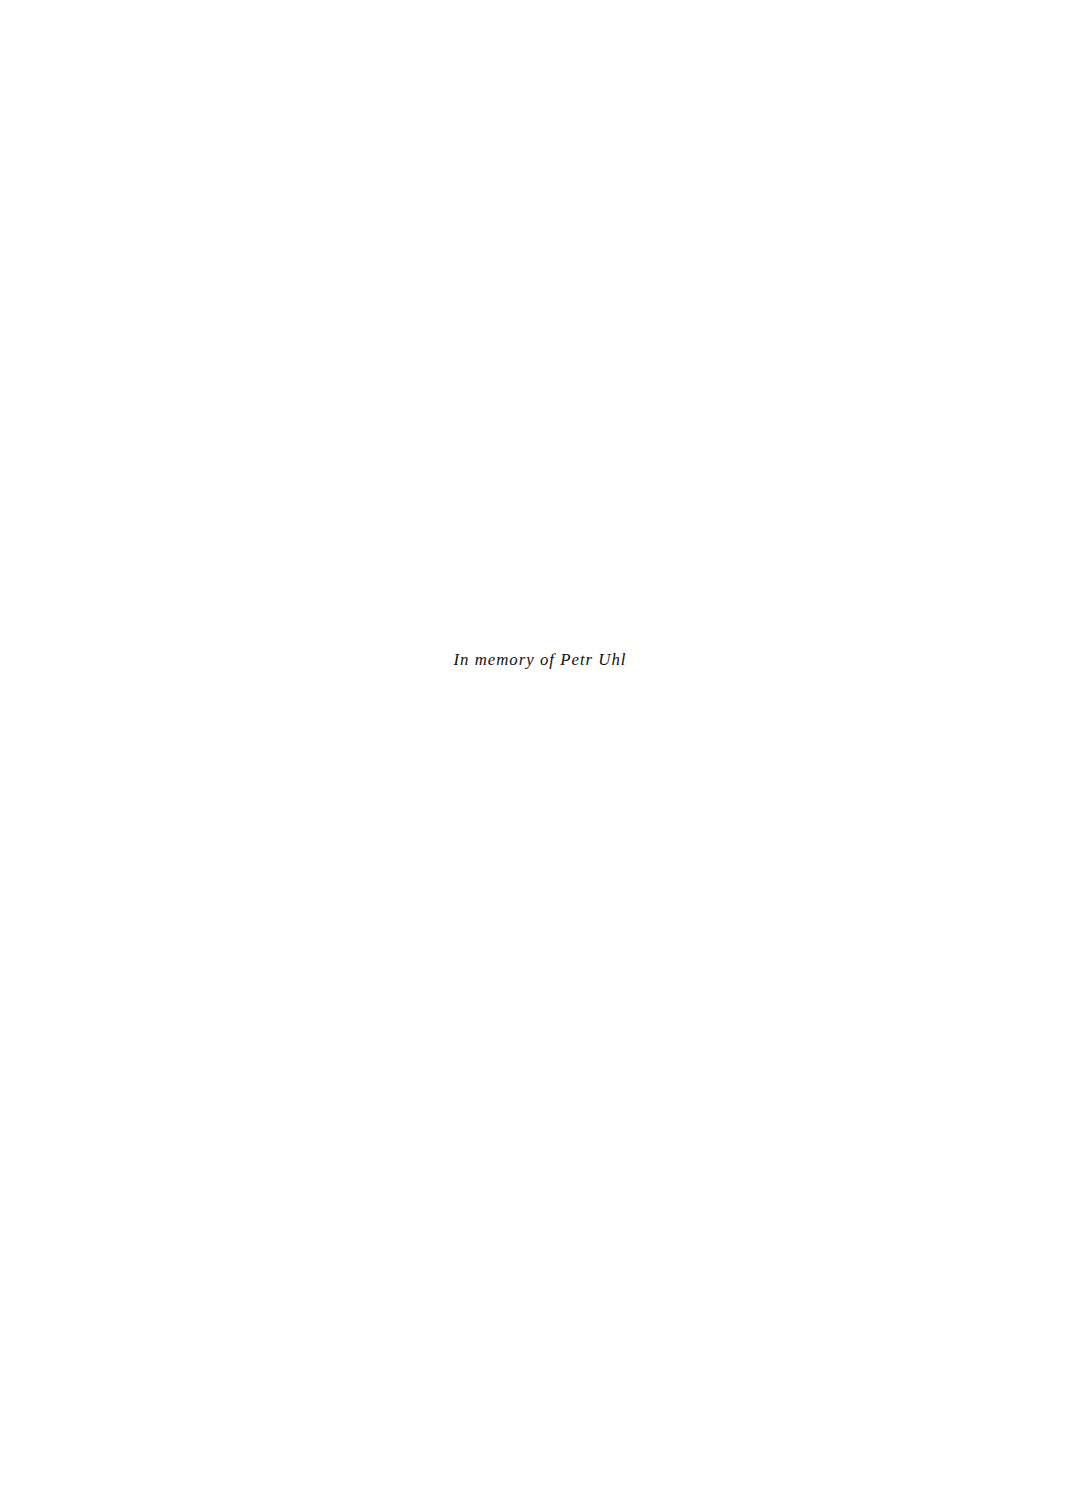In memory of Petr Uhl